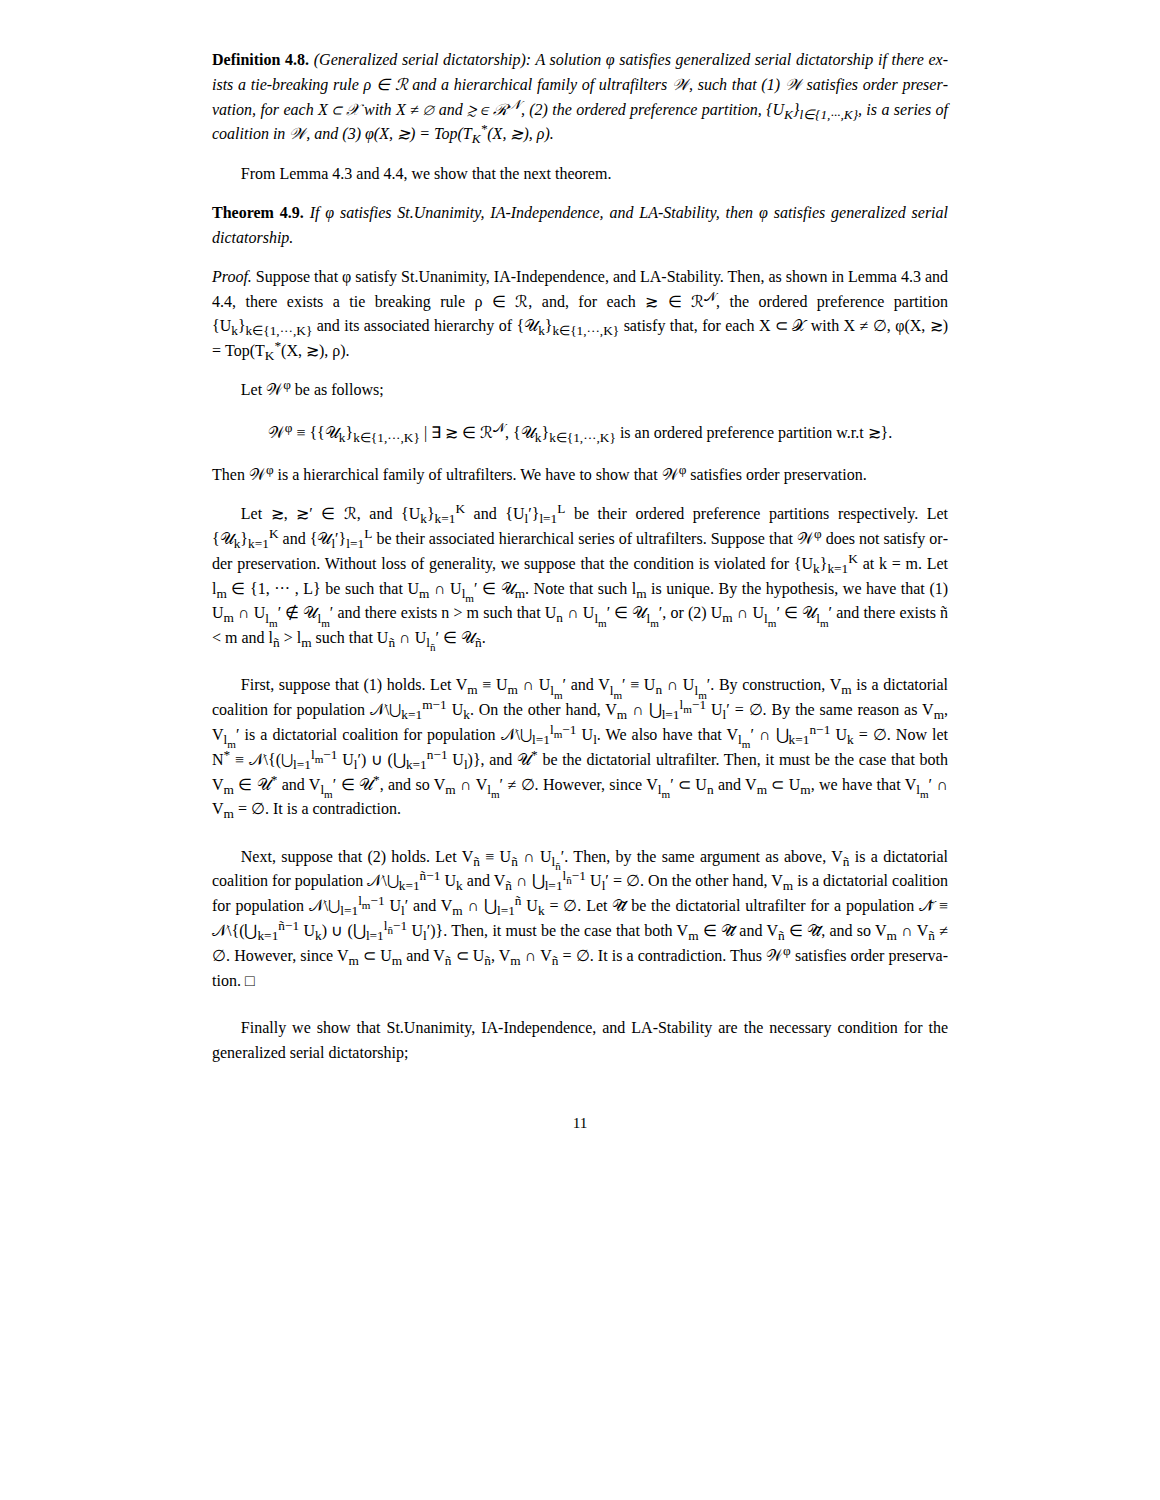Definition 4.8. (Generalized serial dictatorship): A solution φ satisfies generalized serial dictatorship if there exists a tie-breaking rule ρ ∈ ℛ and a hierarchical family of ultrafilters 𝒲, such that (1) 𝒲 satisfies order preservation, for each X ⊂ 𝒳 with X ≠ ∅ and ≳ ∈ ℛ𝒩, (2) the ordered preference partition, {UK}l∈{1,···,K}, is a series of coalition in 𝒲, and (3) φ(X, ≳) = Top(TK*(X, ≳), ρ).
From Lemma 4.3 and 4.4, we show that the next theorem.
Theorem 4.9. If φ satisfies St.Unanimity, IA-Independence, and LA-Stability, then φ satisfies generalized serial dictatorship.
Proof. Suppose that φ satisfy St.Unanimity, IA-Independence, and LA-Stability. Then, as shown in Lemma 4.3 and 4.4, there exists a tie breaking rule ρ ∈ ℛ, and, for each ≳ ∈ ℛ𝒩, the ordered preference partition {Uk}k∈{1,···,K} and its associated hierarchy of {𝒰k}k∈{1,···,K} satisfy that, for each X ⊂ 𝒳 with X ≠ ∅, φ(X, ≳) = Top(TK*(X, ≳), ρ).
Let 𝒲φ be as follows;
𝒲φ ≡ {{𝒰k}k∈{1,···,K} | ∃ ≳ ∈ ℛ𝒩, {𝒰k}k∈{1,···,K} is an ordered preference partition w.r.t ≳}.
Then 𝒲φ is a hierarchical family of ultrafilters. We have to show that 𝒲φ satisfies order preservation.
Let ≳, ≳′ ∈ ℛ, and {Uk}k=1K and {Ul′}l=1L be their ordered preference partitions respectively. Let {𝒰k}k=1K and {𝒰l′}l=1L be their associated hierarchical series of ultrafilters. Suppose that 𝒲φ does not satisfy order preservation. Without loss of generality, we suppose that the condition is violated for {Uk}k=1K at k = m. Let lm ∈ {1, ··· , L} be such that Um ∩ Ulm′ ∈ 𝒰m. Note that such lm is unique. By the hypothesis, we have that (1) Um ∩ Ulm′ ∉ 𝒰lm′ and there exists n > m such that Un ∩ Ulm′ ∈ 𝒰lm′, or (2) Um ∩ Ulm′ ∈ 𝒰lm′ and there exists ñ < m and lñ > lm such that Uñ ∩ Ulñ′ ∈ 𝒰ñ.
First, suppose that (1) holds. Let Vm ≡ Um ∩ Ulm′ and Vlm′ ≡ Un ∩ Ulm′. By construction, Vm is a dictatorial coalition for population 𝒩\⋃k=1m−1 Uk. On the other hand, Vm ∩ ⋃l=1lm−1 Ul′ = ∅. By the same reason as Vm, Vlm′ is a dictatorial coalition for population 𝒩\⋃l=1lm−1 Ul. We also have that Vlm′ ∩ ⋃k=1n−1 Uk = ∅. Now let N* ≡ 𝒩\{(⋃l=1lm−1 Ul′) ∪ (⋃k=1n−1 Ul)}, and 𝒰* be the dictatorial ultrafilter. Then, it must be the case that both Vm ∈ 𝒰* and Vlm′ ∈ 𝒰*, and so Vm ∩ Vlm′ ≠ ∅. However, since Vlm′ ⊂ Un and Vm ⊂ Um, we have that Vlm′ ∩ Vm = ∅. It is a contradiction.
Next, suppose that (2) holds. Let Vñ ≡ Uñ ∩ Ulñ′. Then, by the same argument as above, Vñ is a dictatorial coalition for population 𝒩\⋃k=1ñ−1 Uk and Vñ ∩ ⋃l=1lñ−1 Ul′ = ∅. On the other hand, Vm is a dictatorial coalition for population 𝒩\⋃l=1lm−1 Ul′ and Vm ∩ ⋃l=1ñ Uk = ∅. Let 𝒰̃ be the dictatorial ultrafilter for a population 𝒩̃ ≡ 𝒩\{(⋃k=1ñ−1 Uk) ∪ (⋃l=1lñ−1 Ul′)}. Then, it must be the case that both Vm ∈ 𝒰̃ and Vñ ∈ 𝒰̃, and so Vm ∩ Vñ ≠ ∅. However, since Vm ⊂ Um and Vñ ⊂ Uñ, Vm ∩ Vñ = ∅. It is a contradiction. Thus 𝒲φ satisfies order preservation. □
Finally we show that St.Unanimity, IA-Independence, and LA-Stability are the necessary condition for the generalized serial dictatorship;
11